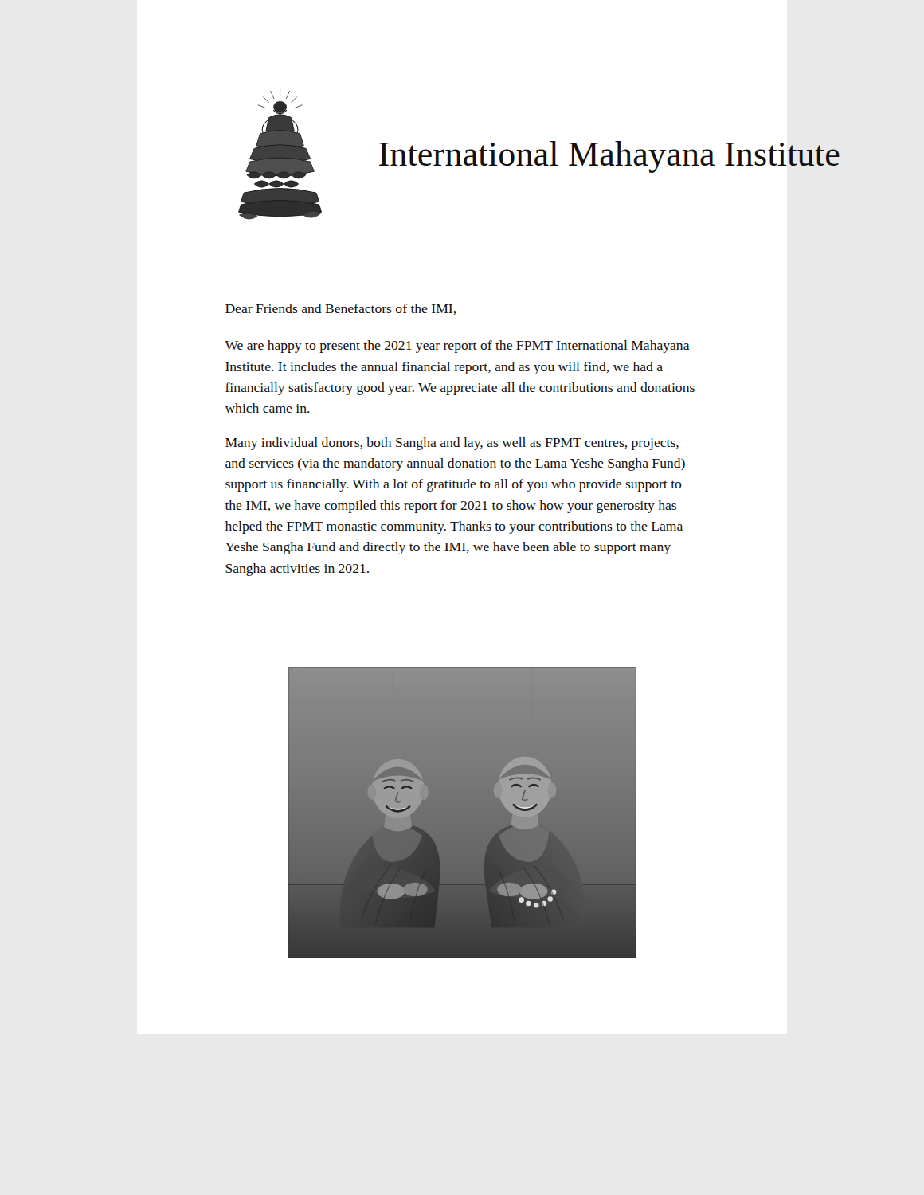International Mahayana Institute
Dear Friends and Benefactors of the IMI,
We are happy to present the 2021 year report of the FPMT International Mahayana Institute. It includes the annual financial report, and as you will find, we had a financially satisfactory good year. We appreciate all the contributions and donations which came in.
Many individual donors, both Sangha and lay, as well as FPMT centres, projects, and services (via the mandatory annual donation to the Lama Yeshe Sangha Fund) support us financially. With a lot of gratitude to all of you who provide support to the IMI, we have compiled this report for 2021 to show how your generosity has helped the FPMT monastic community. Thanks to your contributions to the Lama Yeshe Sangha Fund and directly to the IMI, we have been able to support many Sangha activities in 2021.